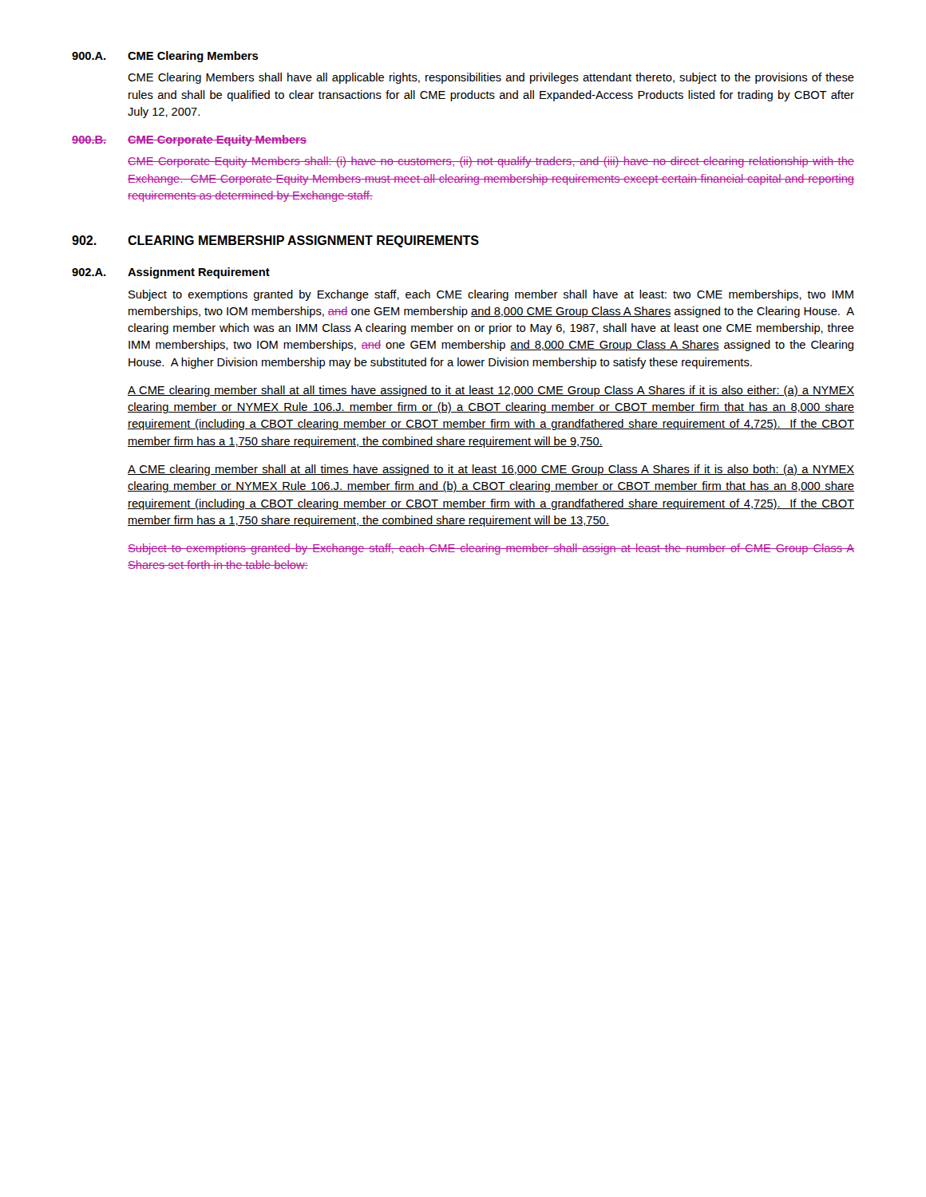900.A. CME Clearing Members
CME Clearing Members shall have all applicable rights, responsibilities and privileges attendant thereto, subject to the provisions of these rules and shall be qualified to clear transactions for all CME products and all Expanded-Access Products listed for trading by CBOT after July 12, 2007.
900.B. CME Corporate Equity Members
CME Corporate Equity Members shall: (i) have no customers, (ii) not qualify traders, and (iii) have no direct clearing relationship with the Exchange. CME Corporate Equity Members must meet all clearing membership requirements except certain financial capital and reporting requirements as determined by Exchange staff.
902. CLEARING MEMBERSHIP ASSIGNMENT REQUIREMENTS
902.A. Assignment Requirement
Subject to exemptions granted by Exchange staff, each CME clearing member shall have at least: two CME memberships, two IMM memberships, two IOM memberships, and one GEM membership and 8,000 CME Group Class A Shares assigned to the Clearing House. A clearing member which was an IMM Class A clearing member on or prior to May 6, 1987, shall have at least one CME membership, three IMM memberships, two IOM memberships, and one GEM membership and 8,000 CME Group Class A Shares assigned to the Clearing House. A higher Division membership may be substituted for a lower Division membership to satisfy these requirements.
A CME clearing member shall at all times have assigned to it at least 12,000 CME Group Class A Shares if it is also either: (a) a NYMEX clearing member or NYMEX Rule 106.J. member firm or (b) a CBOT clearing member or CBOT member firm that has an 8,000 share requirement (including a CBOT clearing member or CBOT member firm with a grandfathered share requirement of 4,725). If the CBOT member firm has a 1,750 share requirement, the combined share requirement will be 9,750.
A CME clearing member shall at all times have assigned to it at least 16,000 CME Group Class A Shares if it is also both: (a) a NYMEX clearing member or NYMEX Rule 106.J. member firm and (b) a CBOT clearing member or CBOT member firm that has an 8,000 share requirement (including a CBOT clearing member or CBOT member firm with a grandfathered share requirement of 4,725). If the CBOT member firm has a 1,750 share requirement, the combined share requirement will be 13,750.
Subject to exemptions granted by Exchange staff, each CME clearing member shall assign at least the number of CME Group Class A Shares set forth in the table below: